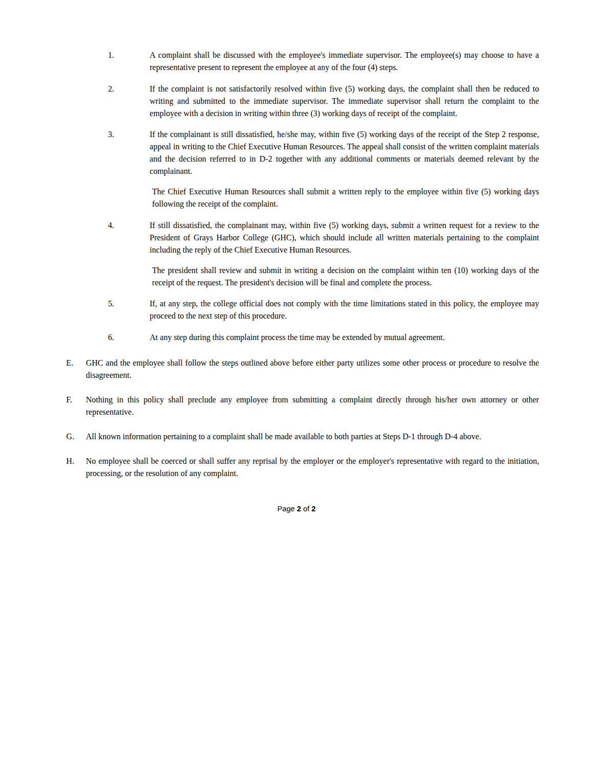A complaint shall be discussed with the employee's immediate supervisor. The employee(s) may choose to have a representative present to represent the employee at any of the four (4) steps.
If the complaint is not satisfactorily resolved within five (5) working days, the complaint shall then be reduced to writing and submitted to the immediate supervisor. The immediate supervisor shall return the complaint to the employee with a decision in writing within three (3) working days of receipt of the complaint.
If the complainant is still dissatisfied, he/she may, within five (5) working days of the receipt of the Step 2 response, appeal in writing to the Chief Executive Human Resources. The appeal shall consist of the written complaint materials and the decision referred to in D-2 together with any additional comments or materials deemed relevant by the complainant.
The Chief Executive Human Resources shall submit a written reply to the employee within five (5) working days following the receipt of the complaint.
If still dissatisfied, the complainant may, within five (5) working days, submit a written request for a review to the President of Grays Harbor College (GHC), which should include all written materials pertaining to the complaint including the reply of the Chief Executive Human Resources.
The president shall review and submit in writing a decision on the complaint within ten (10) working days of the receipt of the request. The president's decision will be final and complete the process.
If, at any step, the college official does not comply with the time limitations stated in this policy, the employee may proceed to the next step of this procedure.
At any step during this complaint process the time may be extended by mutual agreement.
GHC and the employee shall follow the steps outlined above before either party utilizes some other process or procedure to resolve the disagreement.
Nothing in this policy shall preclude any employee from submitting a complaint directly through his/her own attorney or other representative.
All known information pertaining to a complaint shall be made available to both parties at Steps D-1 through D-4 above.
No employee shall be coerced or shall suffer any reprisal by the employer or the employer's representative with regard to the initiation, processing, or the resolution of any complaint.
Page 2 of 2